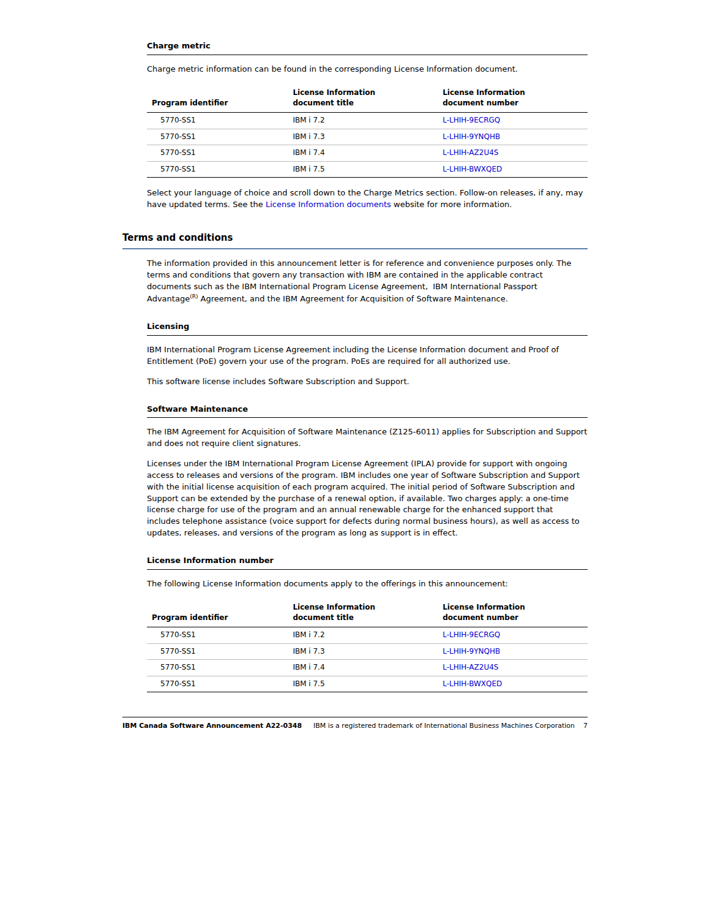Charge metric
Charge metric information can be found in the corresponding License Information document.
| Program identifier | License Information document title | License Information document number |
| --- | --- | --- |
| 5770-SS1 | IBM i 7.2 | L-LHIH-9ECRGQ |
| 5770-SS1 | IBM i 7.3 | L-LHIH-9YNQHB |
| 5770-SS1 | IBM i 7.4 | L-LHIH-AZ2U4S |
| 5770-SS1 | IBM i 7.5 | L-LHIH-BWXQED |
Select your language of choice and scroll down to the Charge Metrics section. Follow-on releases, if any, may have updated terms. See the License Information documents website for more information.
Terms and conditions
The information provided in this announcement letter is for reference and convenience purposes only. The terms and conditions that govern any transaction with IBM are contained in the applicable contract documents such as the IBM International Program License Agreement, IBM International Passport Advantage(R) Agreement, and the IBM Agreement for Acquisition of Software Maintenance.
Licensing
IBM International Program License Agreement including the License Information document and Proof of Entitlement (PoE) govern your use of the program. PoEs are required for all authorized use.
This software license includes Software Subscription and Support.
Software Maintenance
The IBM Agreement for Acquisition of Software Maintenance (Z125-6011) applies for Subscription and Support and does not require client signatures.
Licenses under the IBM International Program License Agreement (IPLA) provide for support with ongoing access to releases and versions of the program. IBM includes one year of Software Subscription and Support with the initial license acquisition of each program acquired. The initial period of Software Subscription and Support can be extended by the purchase of a renewal option, if available. Two charges apply: a one-time license charge for use of the program and an annual renewable charge for the enhanced support that includes telephone assistance (voice support for defects during normal business hours), as well as access to updates, releases, and versions of the program as long as support is in effect.
License Information number
The following License Information documents apply to the offerings in this announcement:
| Program identifier | License Information document title | License Information document number |
| --- | --- | --- |
| 5770-SS1 | IBM i 7.2 | L-LHIH-9ECRGQ |
| 5770-SS1 | IBM i 7.3 | L-LHIH-9YNQHB |
| 5770-SS1 | IBM i 7.4 | L-LHIH-AZ2U4S |
| 5770-SS1 | IBM i 7.5 | L-LHIH-BWXQED |
IBM Canada Software Announcement A22-0348
IBM is a registered trademark of International Business Machines Corporation 7